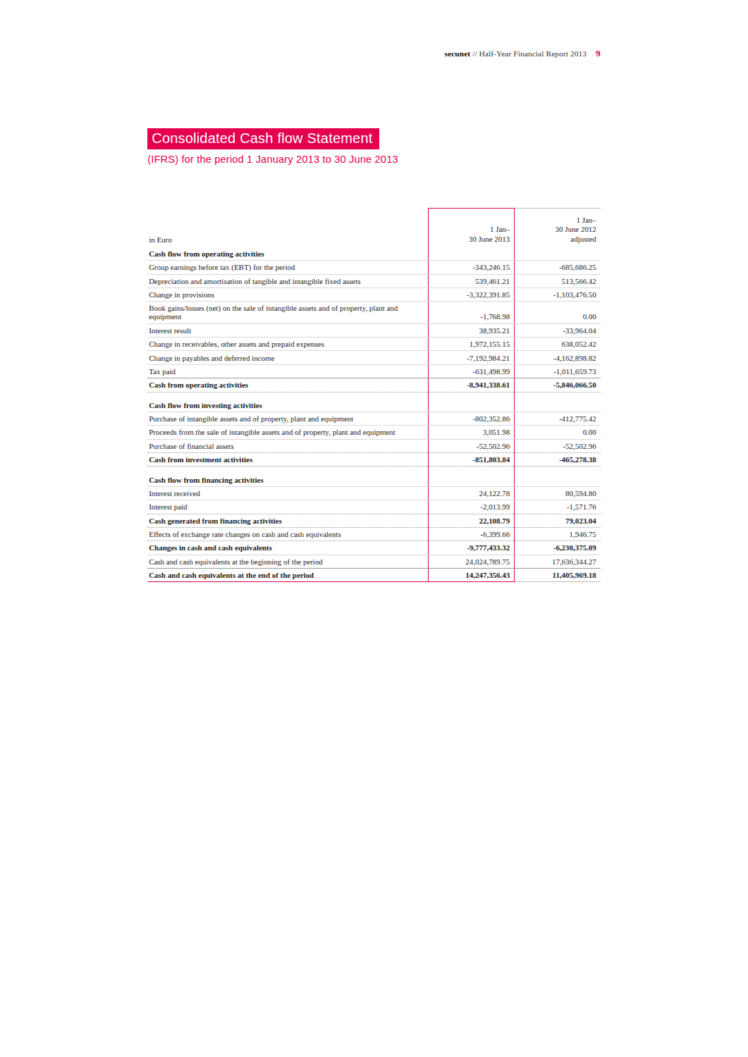secunet // Half-Year Financial Report 2013 9
Consolidated Cash flow Statement
(IFRS) for the period 1 January 2013 to 30 June 2013
| in Euro | 1 Jan– 30 June 2013 | 1 Jan– 30 June 2012 adjusted |
| --- | --- | --- |
| Cash flow from operating activities | | |
| Group earnings before tax (EBT) for the period | -343,246.15 | -685,686.25 |
| Depreciation and amortisation of tangible and intangible fixed assets | 539,461.21 | 513,566.42 |
| Change in provisions | -3,322,391.85 | -1,103,476.50 |
| Book gains/losses (net) on the sale of intangible assets and of property, plant and equipment | -1,768.98 | 0.00 |
| Interest result | 38,935.21 | -33,964.04 |
| Change in receivables, other assets and prepaid expenses | 1,972,155.15 | 638,052.42 |
| Change in payables and deferred income | -7,192,984.21 | -4,162,898.82 |
| Tax paid | -631,498.99 | -1,011,659.73 |
| Cash from operating activities | -8,941,338.61 | -5,846,066.50 |
| Cash flow from investing activities | | |
| Purchase of intangible assets and of property, plant and equipment | -802,352.86 | -412,775.42 |
| Proceeds from the sale of intangible assets and of property, plant and equipment | 3,051.98 | 0.00 |
| Purchase of financial assets | -52,502.96 | -52,502.96 |
| Cash from investment activities | -851,803.84 | -465,278.38 |
| Cash flow from financing activities | | |
| Interest received | 24,122.78 | 80,594.80 |
| Interest paid | -2,013.99 | -1,571.76 |
| Cash generated from financing activities | 22,108.79 | 79,023.04 |
| Effects of exchange rate changes on cash and cash equivalents | -6,399.66 | 1,946.75 |
| Changes in cash and cash equivalents | -9,777,433.32 | -6,230,375.09 |
| Cash and cash equivalents at the beginning of the period | 24,024,789.75 | 17,636,344.27 |
| Cash and cash equivalents at the end of the period | 14,247,356.43 | 11,405,969.18 |